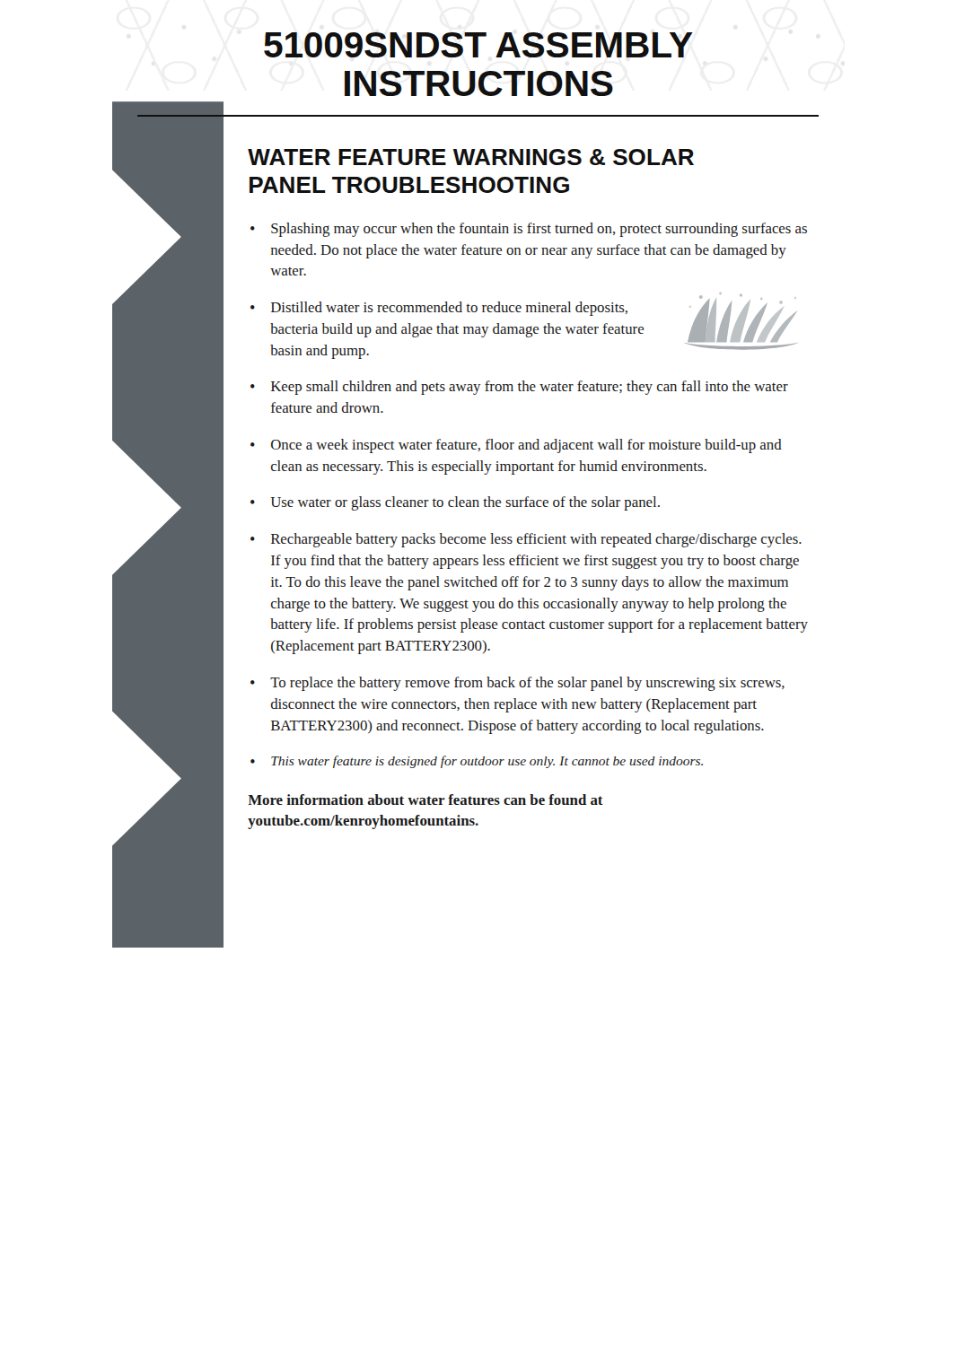51009SNDST ASSEMBLY INSTRUCTIONS
WATER FEATURE WARNINGS & SOLAR
PANEL TROUBLESHOOTING
Splashing may occur when the fountain is first turned on, protect surrounding surfaces as needed. Do not place the water feature on or near any surface that can be damaged by water.
Distilled water is recommended to reduce mineral deposits, bacteria build up and algae that may damage the water feature basin and pump.
Keep small children and pets away from the water feature; they can fall into the water feature and drown.
Once a week inspect water feature, floor and adjacent wall for moisture build-up and clean as necessary. This is especially important for humid environments.
Use water or glass cleaner to clean the surface of the solar panel.
Rechargeable battery packs become less efficient with repeated charge/discharge cycles. If you find that the battery appears less efficient we first suggest you try to boost charge it. To do this leave the panel switched off for 2 to 3 sunny days to allow the maximum charge to the battery. We suggest you do this occasionally anyway to help prolong the battery life. If problems persist please contact customer support for a replacement battery (Replacement part BATTERY2300).
To replace the battery remove from back of the solar panel by unscrewing six screws, disconnect the wire connectors, then replace with new battery (Replacement part BATTERY2300) and reconnect. Dispose of battery according to local regulations.
This water feature is designed for outdoor use only. It cannot be used indoors.
More information about water features can be found at youtube.com/kenroyhomefountains.